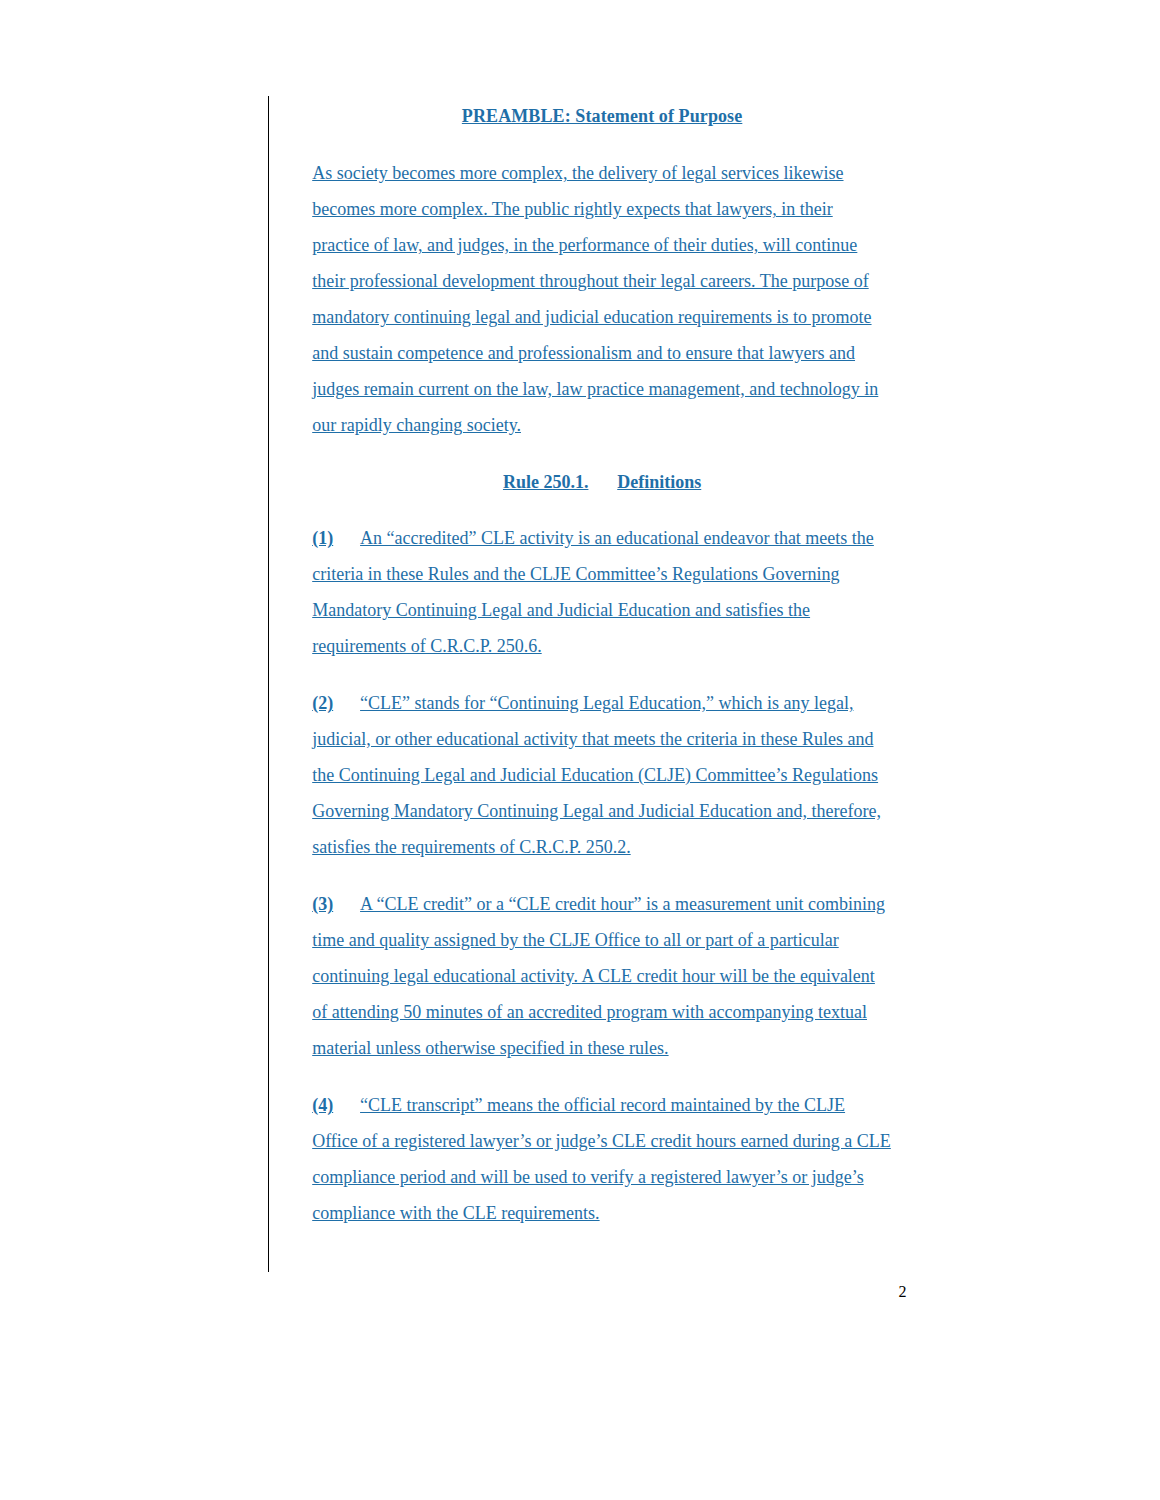PREAMBLE: Statement of Purpose
As society becomes more complex, the delivery of legal services likewise becomes more complex. The public rightly expects that lawyers, in their practice of law, and judges, in the performance of their duties, will continue their professional development throughout their legal careers. The purpose of mandatory continuing legal and judicial education requirements is to promote and sustain competence and professionalism and to ensure that lawyers and judges remain current on the law, law practice management, and technology in our rapidly changing society.
Rule 250.1. Definitions
(1) An “accredited” CLE activity is an educational endeavor that meets the criteria in these Rules and the CLJE Committee’s Regulations Governing Mandatory Continuing Legal and Judicial Education and satisfies the requirements of C.R.C.P. 250.6.
(2) “CLE” stands for “Continuing Legal Education,” which is any legal, judicial, or other educational activity that meets the criteria in these Rules and the Continuing Legal and Judicial Education (CLJE) Committee’s Regulations Governing Mandatory Continuing Legal and Judicial Education and, therefore, satisfies the requirements of C.R.C.P. 250.2.
(3) A “CLE credit” or a “CLE credit hour” is a measurement unit combining time and quality assigned by the CLJE Office to all or part of a particular continuing legal educational activity. A CLE credit hour will be the equivalent of attending 50 minutes of an accredited program with accompanying textual material unless otherwise specified in these rules.
(4) “CLE transcript” means the official record maintained by the CLJE Office of a registered lawyer’s or judge’s CLE credit hours earned during a CLE compliance period and will be used to verify a registered lawyer’s or judge’s compliance with the CLE requirements.
2